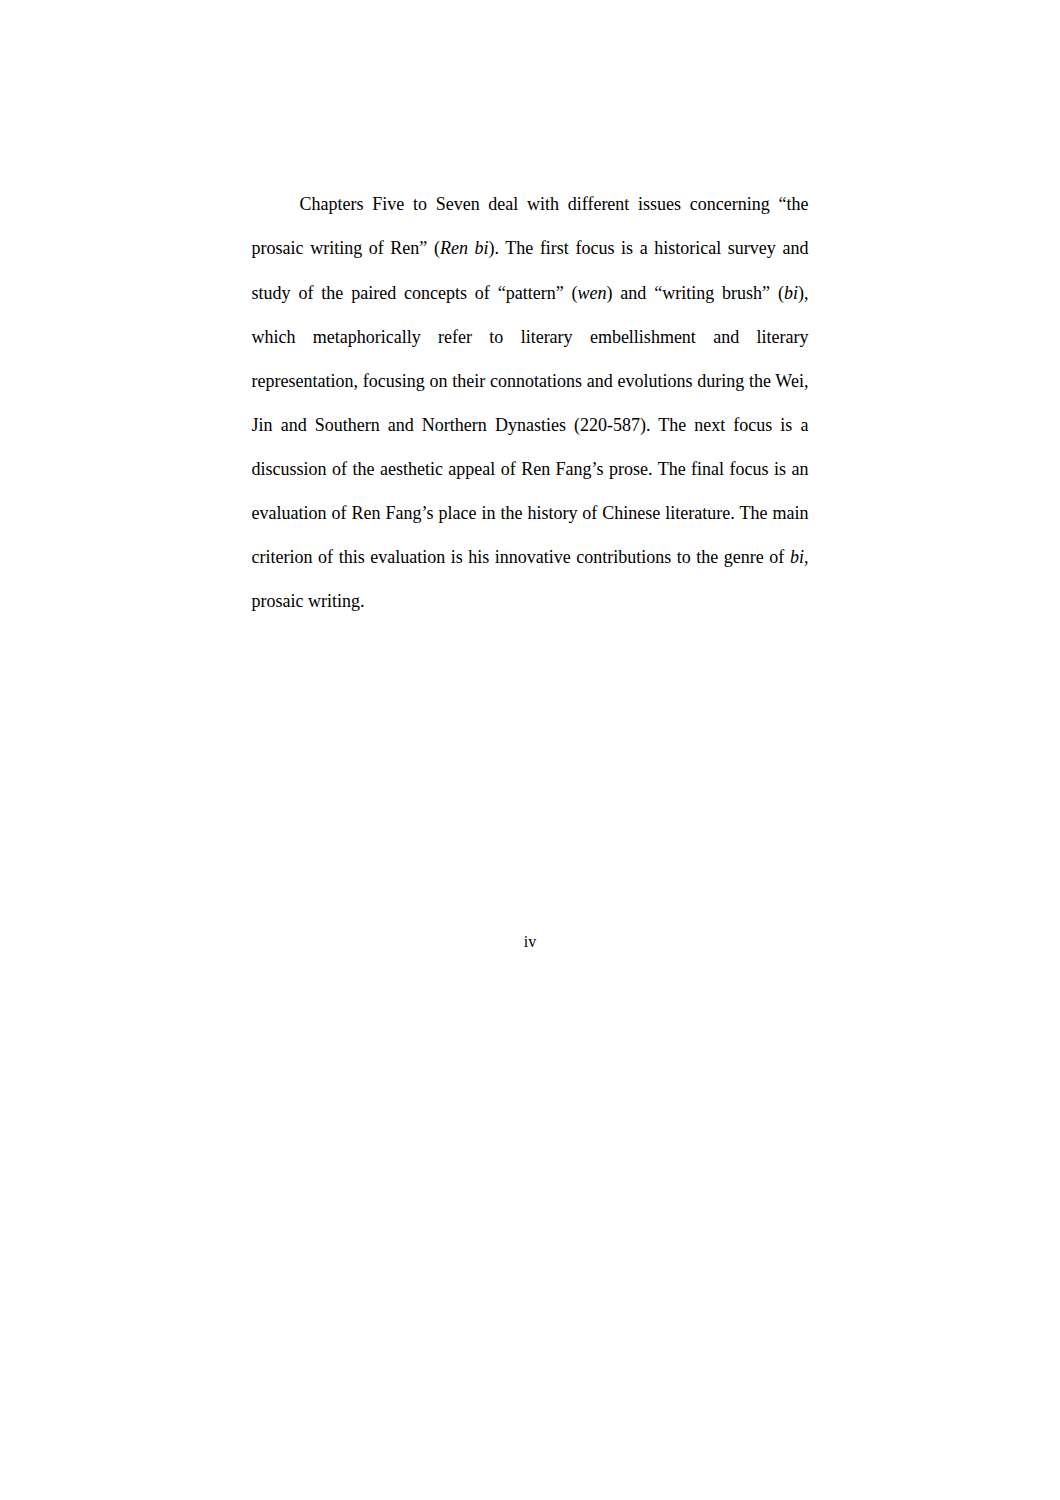Chapters Five to Seven deal with different issues concerning “the prosaic writing of Ren” (Ren bi). The first focus is a historical survey and study of the paired concepts of “pattern” (wen) and “writing brush” (bi), which metaphorically refer to literary embellishment and literary representation, focusing on their connotations and evolutions during the Wei, Jin and Southern and Northern Dynasties (220-587). The next focus is a discussion of the aesthetic appeal of Ren Fang’s prose. The final focus is an evaluation of Ren Fang’s place in the history of Chinese literature. The main criterion of this evaluation is his innovative contributions to the genre of bi, prosaic writing.
iv